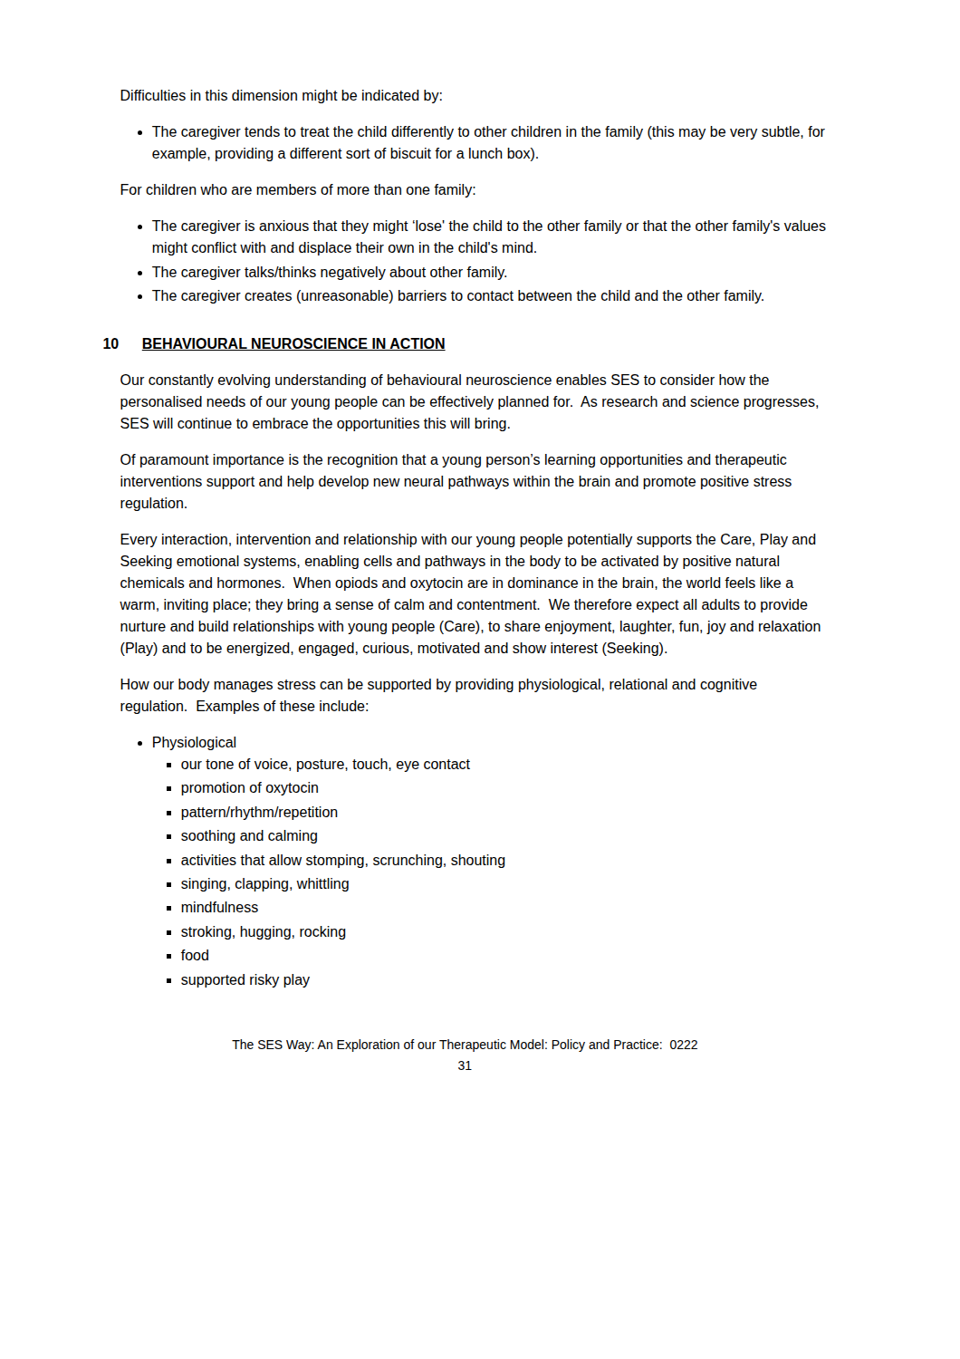Difficulties in this dimension might be indicated by:
The caregiver tends to treat the child differently to other children in the family (this may be very subtle, for example, providing a different sort of biscuit for a lunch box).
For children who are members of more than one family:
The caregiver is anxious that they might ‘lose' the child to the other family or that the other family's values might conflict with and displace their own in the child's mind.
The caregiver talks/thinks negatively about other family.
The caregiver creates (unreasonable) barriers to contact between the child and the other family.
10 Behavioural Neuroscience in Action
Our constantly evolving understanding of behavioural neuroscience enables SES to consider how the personalised needs of our young people can be effectively planned for. As research and science progresses, SES will continue to embrace the opportunities this will bring.
Of paramount importance is the recognition that a young person’s learning opportunities and therapeutic interventions support and help develop new neural pathways within the brain and promote positive stress regulation.
Every interaction, intervention and relationship with our young people potentially supports the Care, Play and Seeking emotional systems, enabling cells and pathways in the body to be activated by positive natural chemicals and hormones. When opiods and oxytocin are in dominance in the brain, the world feels like a warm, inviting place; they bring a sense of calm and contentment. We therefore expect all adults to provide nurture and build relationships with young people (Care), to share enjoyment, laughter, fun, joy and relaxation (Play) and to be energized, engaged, curious, motivated and show interest (Seeking).
How our body manages stress can be supported by providing physiological, relational and cognitive regulation. Examples of these include:
Physiological
our tone of voice, posture, touch, eye contact
promotion of oxytocin
pattern/rhythm/repetition
soothing and calming
activities that allow stomping, scrunching, shouting
singing, clapping, whittling
mindfulness
stroking, hugging, rocking
food
supported risky play
The SES Way: An Exploration of our Therapeutic Model: Policy and Practice: 0222
31